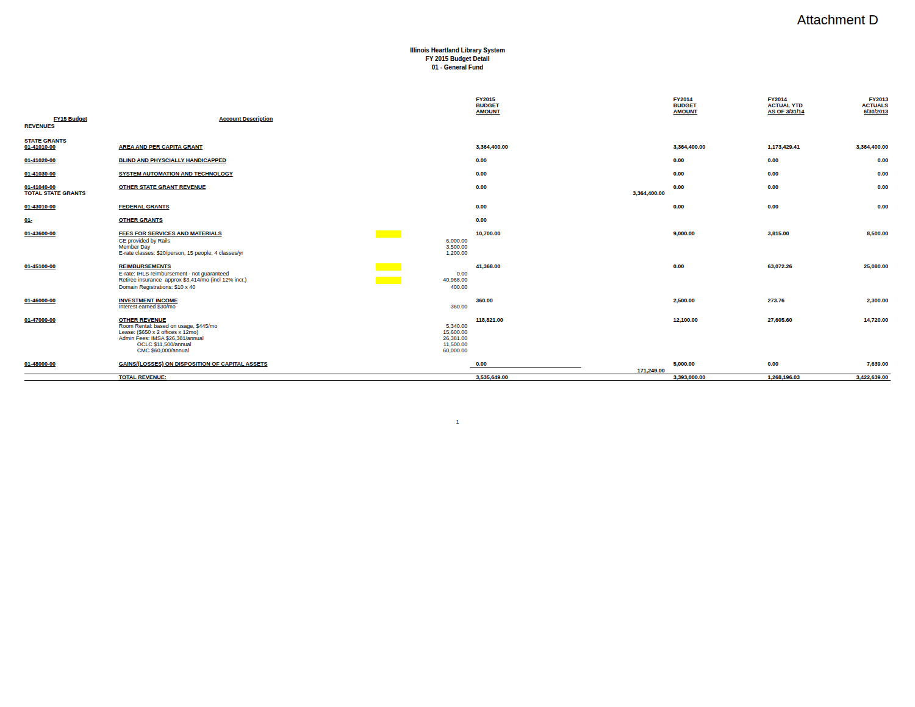Attachment D
Illinois Heartland Library System
FY 2015 Budget Detail
01 - General Fund
| | | | | FY2015 BUDGET AMOUNT | | FY2014 BUDGET AMOUNT | FY2014 ACTUAL YTD AS OF 3/31/14 | FY2013 ACTUALS 6/30/2013 |
| --- | --- | --- | --- | --- | --- | --- | --- | --- |
| FY15 Budget | Account Description | | | | | | | |
| REVENUES | | | | | | | | |
| STATE GRANTS | | | | | | | | |
| 01-41010-00 | AREA AND PER CAPITA GRANT | | | 3,364,400.00 | | 3,364,400.00 | 1,173,429.41 | 3,364,400.00 |
| 01-41020-00 | BLIND AND PHYSCIALLY HANDICAPPED | | | 0.00 | | 0.00 | 0.00 | 0.00 |
| 01-41030-00 | SYSTEM AUTOMATION AND TECHNOLOGY | | | 0.00 | | 0.00 | 0.00 | 0.00 |
| 01-41040-00 | OTHER STATE GRANT REVENUE | | | 0.00 | | 0.00 | 0.00 | 0.00 |
| TOTAL STATE GRANTS | | | | | 3,364,400.00 | | | |
| 01-43010-00 | FEDERAL GRANTS | | | 0.00 | | 0.00 | 0.00 | 0.00 |
| 01- | OTHER GRANTS | | | 0.00 | | | | |
| 01-43600-00 | FEES FOR SERVICES AND MATERIALS | | | 10,700.00 | | 9,000.00 | 3,815.00 | 8,500.00 |
| | CE provided by Rails | | 6,000.00 | | | | | |
| | Member Day | | 3,500.00 | | | | | |
| | E-rate classes: $20/person, 15 people, 4 classes/yr | | 1,200.00 | | | | | |
| 01-45100-00 | REIMBURSEMENTS | | | 41,368.00 | | 0.00 | 63,072.26 | 25,080.00 |
| | E-rate: IHLS reimbursement - not guaranteed | | 0.00 | | | | | |
| | Retiree insurance approx $3,414/mo (incl 12% incr.) | | 40,968.00 | | | | | |
| | Domain Registrations: $10 x 40 | | 400.00 | | | | | |
| 01-46000-00 | INVESTMENT INCOME | | | 360.00 | | 2,500.00 | 273.76 | 2,300.00 |
| | Interest earned $30/mo | | 360.00 | | | | | |
| 01-47000-00 | OTHER REVENUE | | | 118,821.00 | | 12,100.00 | 27,605.60 | 14,720.00 |
| | Room Rental: based on usage, $445/mo | | 5,340.00 | | | | | |
| | Lease: ($650 x 2 offices x 12mo) | | 15,600.00 | | | | | |
| | Admin Fees: IMSA $26,381/annual | | 26,381.00 | | | | | |
| | OCLC $11,500/annual | | 11,500.00 | | | | | |
| | CMC $60,000/annual | | 60,000.00 | | | | | |
| 01-48000-00 | GAINS/(LOSSES) ON DISPOSITION OF CAPITAL ASSETS | | | 0.00 | | 5,000.00 | 0.00 | 7,639.00 |
| | | | | | 171,249.00 | | | |
| | TOTAL REVENUE: | | | 3,535,649.00 | | 3,393,000.00 | 1,268,196.03 | 3,422,639.00 |
1